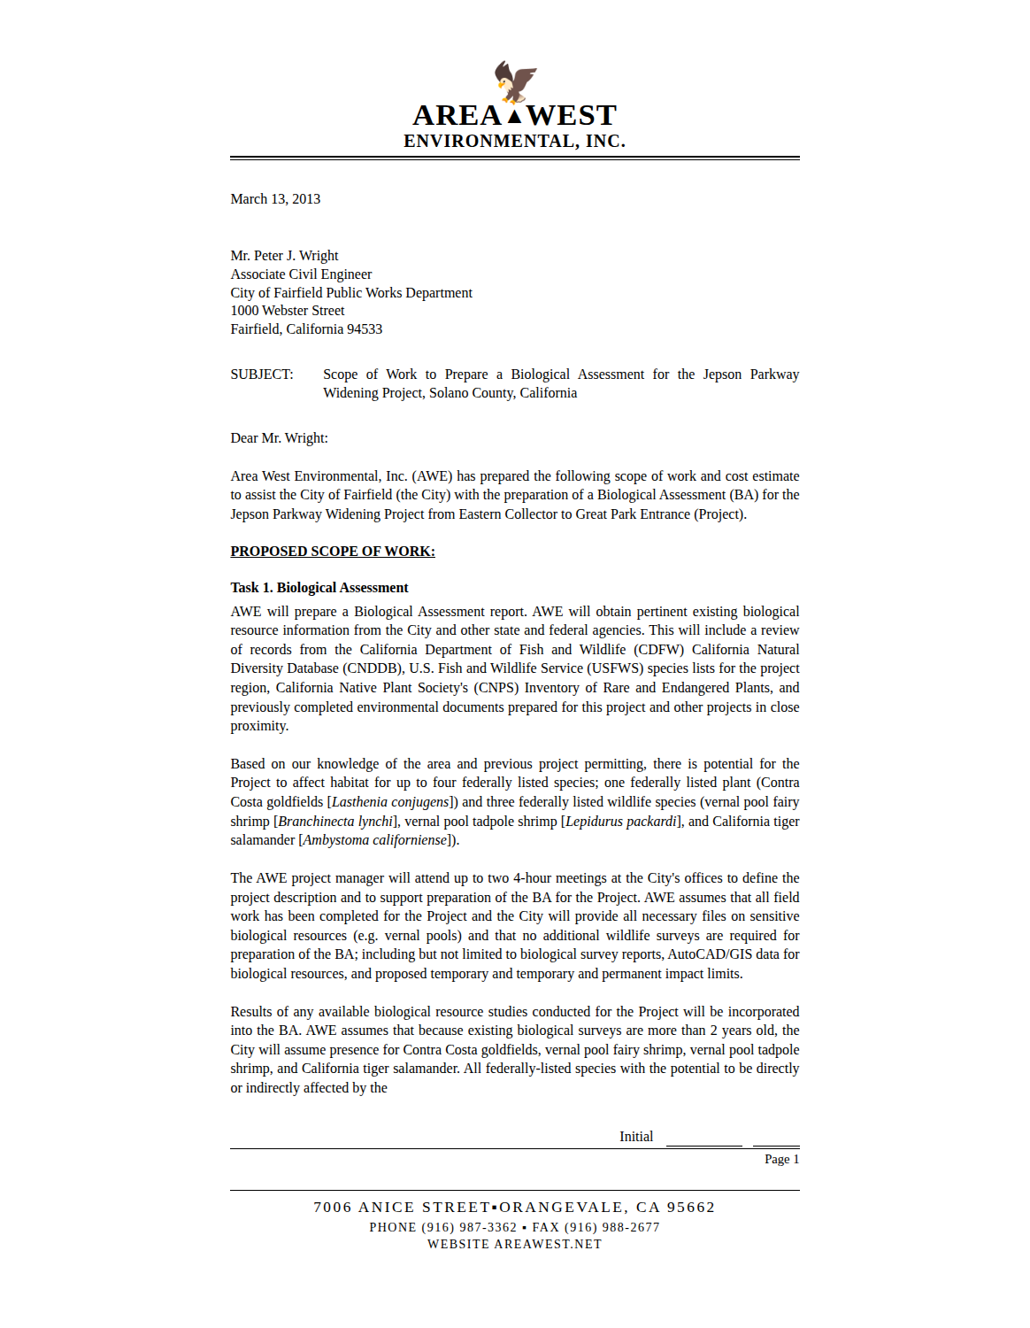🦅
AREA▲WEST
ENVIRONMENTAL, INC.
March 13, 2013
Mr. Peter J. Wright
Associate Civil Engineer
City of Fairfield Public Works Department
1000 Webster Street
Fairfield, California 94533
SUBJECT:
Scope of Work to Prepare a Biological Assessment for the Jepson Parkway Widening Project, Solano County, California
Dear Mr. Wright:
Area West Environmental, Inc. (AWE) has prepared the following scope of work and cost estimate to assist the City of Fairfield (the City) with the preparation of a Biological Assessment (BA) for the Jepson Parkway Widening Project from Eastern Collector to Great Park Entrance (Project).
PROPOSED SCOPE OF WORK:
Task 1. Biological Assessment
AWE will prepare a Biological Assessment report. AWE will obtain pertinent existing biological resource information from the City and other state and federal agencies. This will include a review of records from the California Department of Fish and Wildlife (CDFW) California Natural Diversity Database (CNDDB), U.S. Fish and Wildlife Service (USFWS) species lists for the project region, California Native Plant Society's (CNPS) Inventory of Rare and Endangered Plants, and previously completed environmental documents prepared for this project and other projects in close proximity.
Based on our knowledge of the area and previous project permitting, there is potential for the Project to affect habitat for up to four federally listed species; one federally listed plant (Contra Costa goldfields [Lasthenia conjugens]) and three federally listed wildlife species (vernal pool fairy shrimp [Branchinecta lynchi], vernal pool tadpole shrimp [Lepidurus packardi], and California tiger salamander [Ambystoma californiense]).
The AWE project manager will attend up to two 4-hour meetings at the City's offices to define the project description and to support preparation of the BA for the Project. AWE assumes that all field work has been completed for the Project and the City will provide all necessary files on sensitive biological resources (e.g. vernal pools) and that no additional wildlife surveys are required for preparation of the BA; including but not limited to biological survey reports, AutoCAD/GIS data for biological resources, and proposed temporary and temporary and permanent impact limits.
Results of any available biological resource studies conducted for the Project will be incorporated into the BA. AWE assumes that because existing biological surveys are more than 2 years old, the City will assume presence for Contra Costa goldfields, vernal pool fairy shrimp, vernal pool tadpole shrimp, and California tiger salamander. All federally-listed species with the potential to be directly or indirectly affected by the
Initial
Page 1
7006 ANICE STREET▪ORANGEVALE, CA 95662
PHONE (916) 987-3362 ▪ FAX (916) 988-2677
WEBSITE AREAWEST.NET